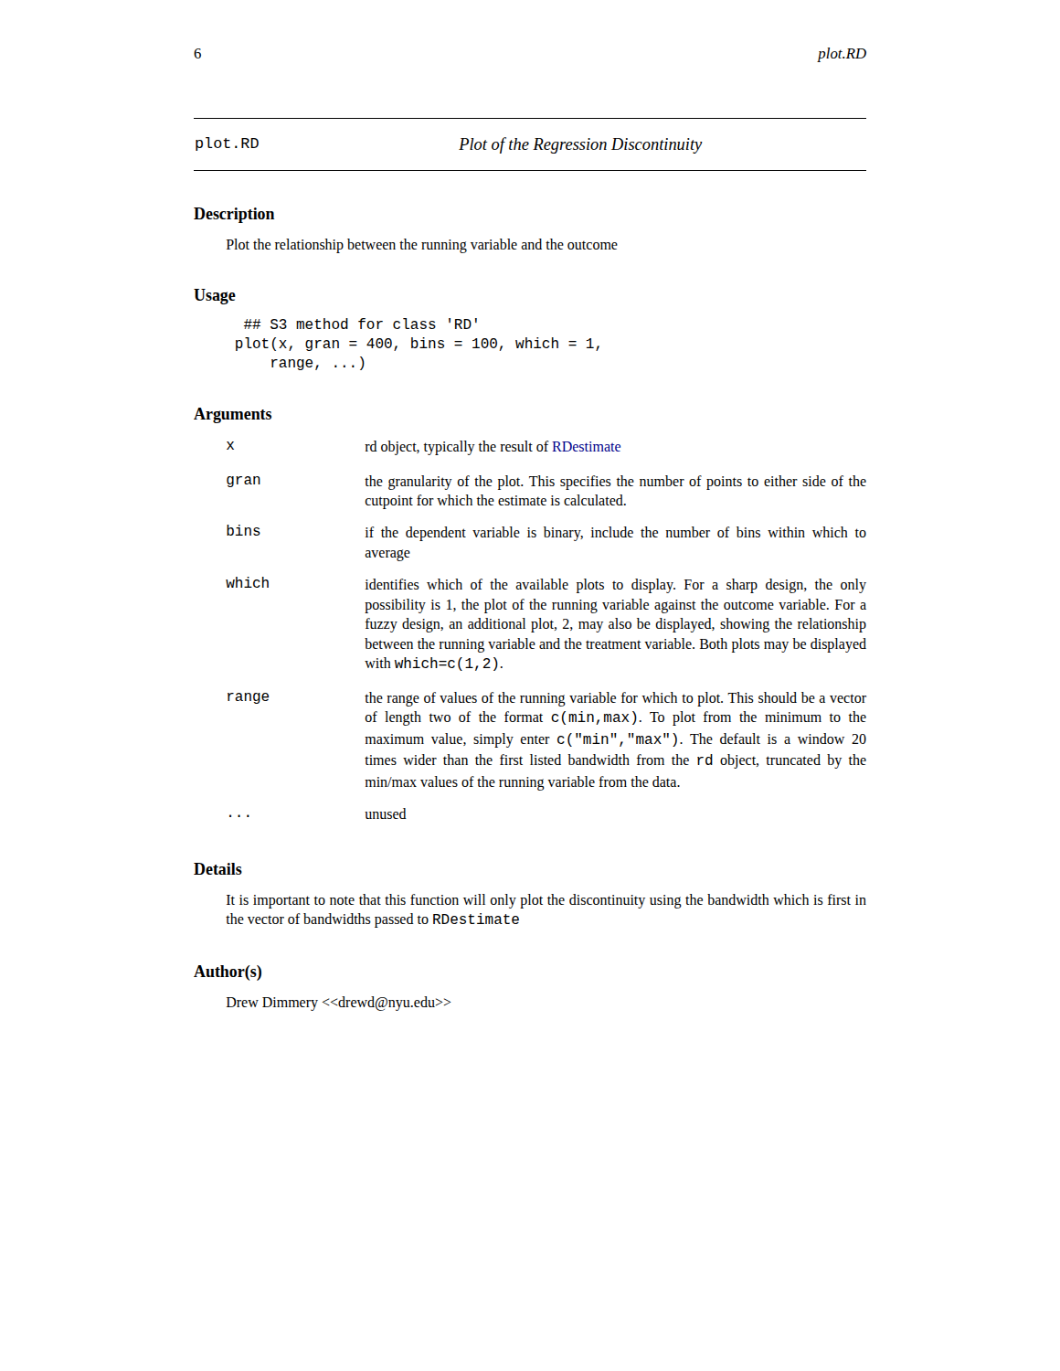6 plot.RD
| plot.RD | Plot of the Regression Discontinuity | |
Description
Plot the relationship between the running variable and the outcome
Usage
  ## S3 method for class 'RD'
 plot(x, gran = 400, bins = 100, which = 1,
     range, ...)
Arguments
x
rd object, typically the result of RDestimate
gran
the granularity of the plot. This specifies the number of points to either side of the cutpoint for which the estimate is calculated.
bins
if the dependent variable is binary, include the number of bins within which to average
which
identifies which of the available plots to display. For a sharp design, the only possibility is 1, the plot of the running variable against the outcome variable. For a fuzzy design, an additional plot, 2, may also be displayed, showing the relationship between the running variable and the treatment variable. Both plots may be displayed with which=c(1,2).
range
the range of values of the running variable for which to plot. This should be a vector of length two of the format c(min,max). To plot from the minimum to the maximum value, simply enter c("min","max"). The default is a window 20 times wider than the first listed bandwidth from the rd object, truncated by the min/max values of the running variable from the data.
...
unused
Details
It is important to note that this function will only plot the discontinuity using the bandwidth which is first in the vector of bandwidths passed to RDestimate
Author(s)
Drew Dimmery <<drewd@nyu.edu>>